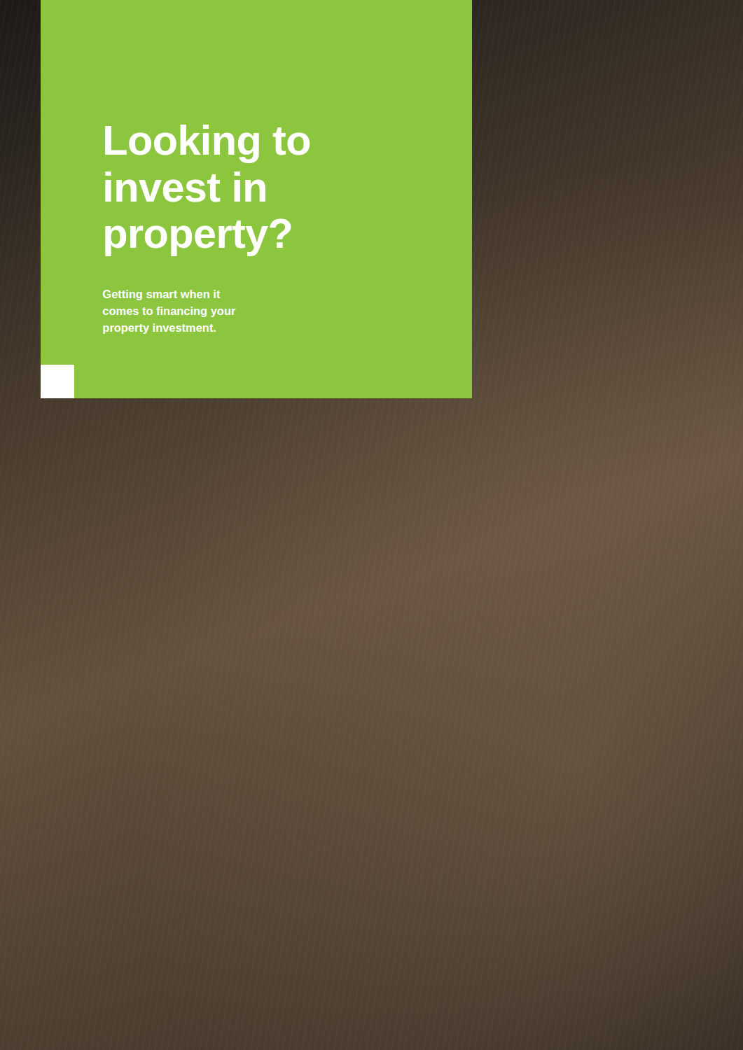Looking to invest in property?
Getting smart when it comes to financing your property investment.